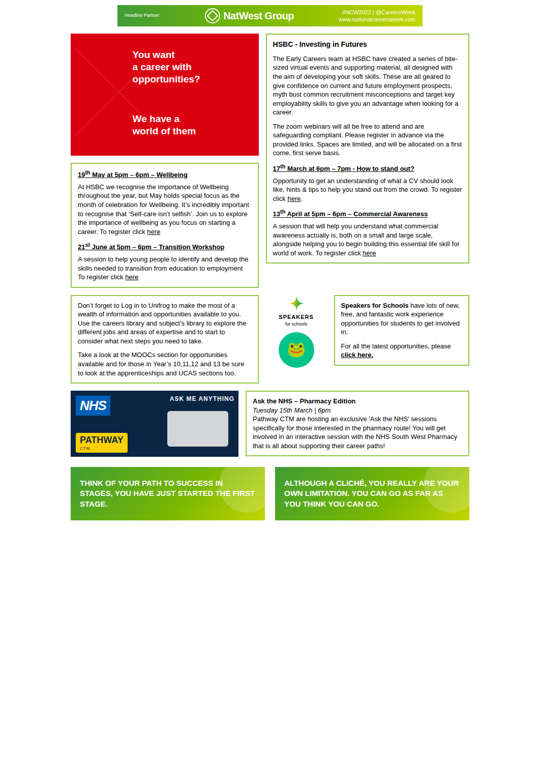Headline Partner:
NatWest Group
#NCW2022 | @CareersWeek
www.nationalcareersweek.com
You want
a career with
opportunities?
We have a
world of them
19th May at 5pm – 6pm – Wellbeing
At HSBC we recognise the importance of Wellbeing throughout the year, but May holds special focus as the month of celebration for Wellbeing. It’s incredibly important to recognise that ‘Self-care isn’t selfish’. Join us to explore the importance of wellbeing as you focus on starting a career. To register click here
21st June at 5pm – 6pm – Transition Workshop
A session to help young people to identify and develop the skills needed to transition from education to employment
To register click here
HSBC - Investing in Futures
The Early Careers team at HSBC have created a series of bite-sized virtual events and supporting material, all designed with the aim of developing your soft skills. These are all geared to give confidence on current and future employment prospects, myth bust common recruitment misconceptions and target key employability skills to give you an advantage when looking for a career.
The zoom webinars will all be free to attend and are safeguarding compliant. Please register in advance via the provided links. Spaces are limited, and will be allocated on a first come, first serve basis.
17th March at 6pm – 7pm - How to stand out?
Opportunity to get an understanding of what a CV should look like, hints & tips to help you stand out from the crowd. To register click here.
13th April at 5pm – 6pm – Commercial Awareness
A session that will help you understand what commercial awareness actually is, both on a small and large scale, alongside helping you to begin building this essential life skill for world of work. To register click here
Don’t forget to Log in to Unifrog to make the most of a wealth of information and opportunities available to you. Use the careers library and subject’s library to explore the different jobs and areas of expertise and to start to consider what next steps you need to take.
Take a look at the MOOCs section for opportunities available and for those in Year’s 10,11,12 and 13 be sure to look at the apprenticeships and UCAS sections too.
✦
SPEAKERSfor schools
🐸
Speakers for Schools have lots of new, free, and fantastic work experience opportunities for students to get involved in.
For all the latest opportunities, please click here.
NHS
ASK ME ANYTHING
PATHWAYCTM
Ask the NHS – Pharmacy Edition
Tuesday 15th March | 6pm
Pathway CTM are hosting an exclusive 'Ask the NHS' sessions specifically for those interested in the pharmacy route! You will get involved in an interactive session with the NHS South West Pharmacy that is all about supporting their career paths!
Think of your path to success in stages, you have just started the first stage.
Although a cliché, you really are your own limitation. You can go as far as you think you can go.